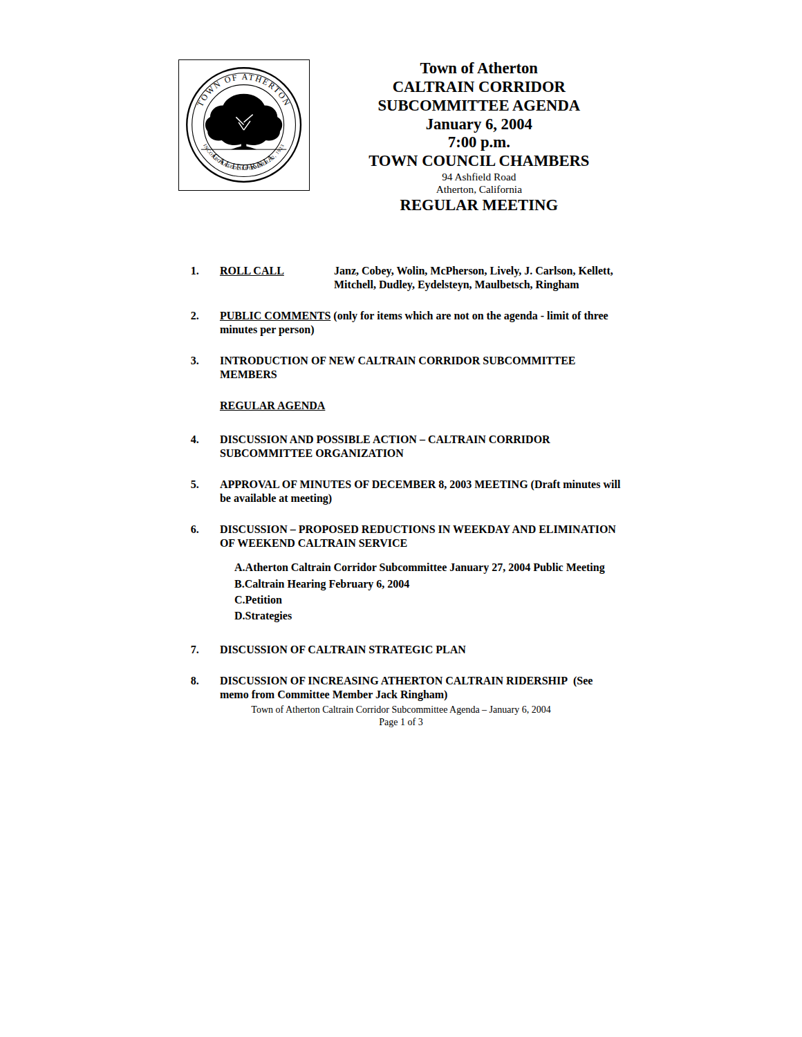TOWN OF ATHERTON CALIFORNIA INCORPORATED SEPTEMBER 12, 1923
Town of Atherton
CALTRAIN CORRIDOR
SUBCOMMITTEE AGENDA
January 6, 2004
7:00 p.m.
TOWN COUNCIL CHAMBERS
94 Ashfield Road
Atherton, California
REGULAR MEETING
1.
ROLL CALL Janz, Cobey, Wolin, McPherson, Lively, J. Carlson, Kellett,
Mitchell, Dudley, Eydelsteyn, Maulbetsch, Ringham
2.
PUBLIC COMMENTS (only for items which are not on the agenda - limit of three minutes per person)
3.
INTRODUCTION OF NEW CALTRAIN CORRIDOR SUBCOMMITTEE MEMBERS
REGULAR AGENDA
4.
DISCUSSION AND POSSIBLE ACTION – CALTRAIN CORRIDOR SUBCOMMITTEE ORGANIZATION
5.
APPROVAL OF MINUTES OF DECEMBER 8, 2003 MEETING (Draft minutes will be available at meeting)
6.
DISCUSSION – PROPOSED REDUCTIONS IN WEEKDAY AND ELIMINATION OF WEEKEND CALTRAIN SERVICE
A. Atherton Caltrain Corridor Subcommittee January 27, 2004 Public Meeting
B. Caltrain Hearing February 6, 2004
C. Petition
D. Strategies
7.
DISCUSSION OF CALTRAIN STRATEGIC PLAN
8.
DISCUSSION OF INCREASING ATHERTON CALTRAIN RIDERSHIP (See memo from Committee Member Jack Ringham)
Town of Atherton Caltrain Corridor Subcommittee Agenda – January 6, 2004
Page 1 of 3